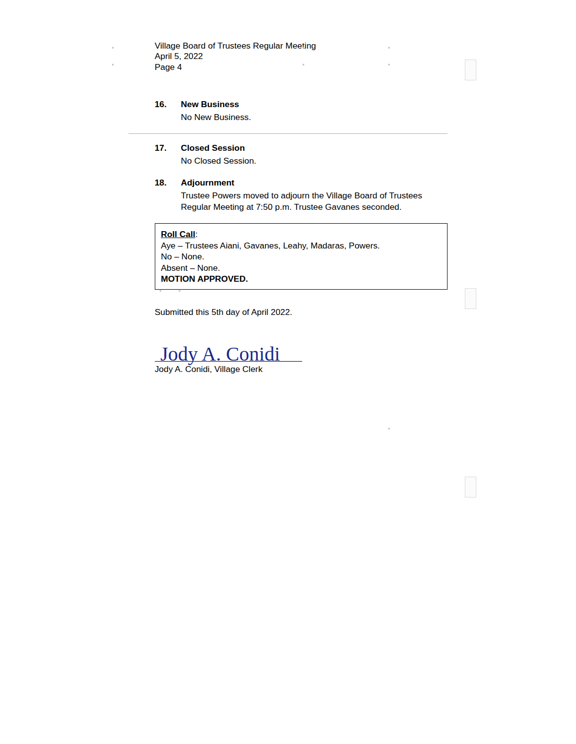• • • • • • • • •
Village Board of Trustees Regular Meeting
April 5, 2022
Page 4
16.
New Business
No New Business.
17.
Closed Session
No Closed Session.
18.
Adjournment
Trustee Powers moved to adjourn the Village Board of Trustees Regular Meeting at 7:50 p.m. Trustee Gavanes seconded.
Roll Call:
Aye – Trustees Aiani, Gavanes, Leahy, Madaras, Powers.
No – None.
Absent – None.
MOTION APPROVED.
Submitted this 5th day of April 2022.
Jody A. Conidi
Jody A. Conidi, Village Clerk